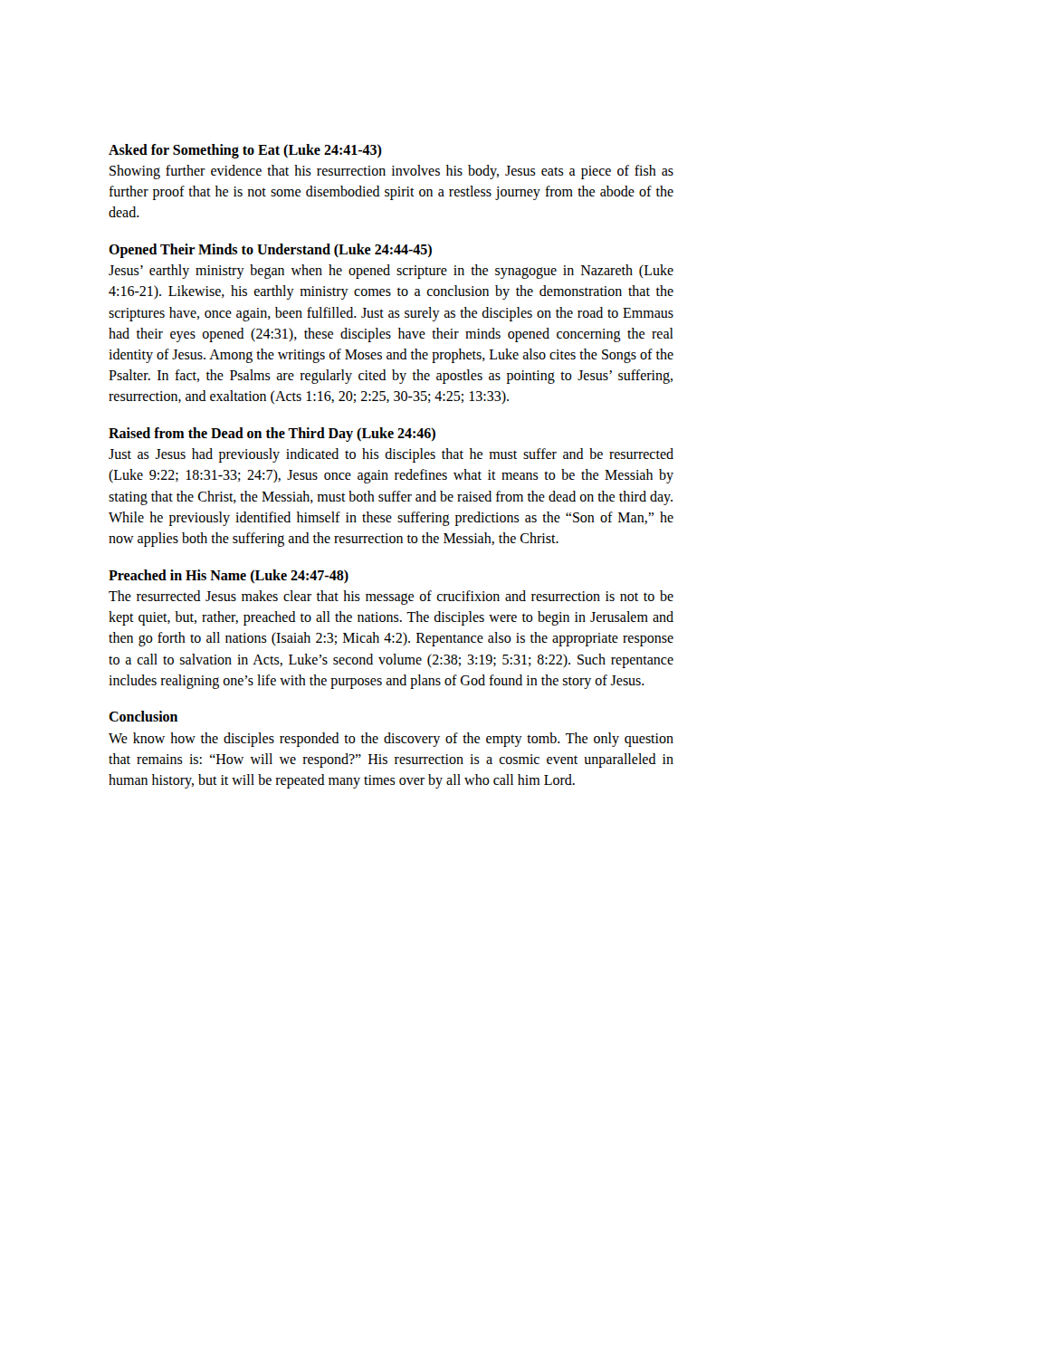Asked for Something to Eat (Luke 24:41-43)
Showing further evidence that his resurrection involves his body, Jesus eats a piece of fish as further proof that he is not some disembodied spirit on a restless journey from the abode of the dead.
Opened Their Minds to Understand (Luke 24:44-45)
Jesus’ earthly ministry began when he opened scripture in the synagogue in Nazareth (Luke 4:16-21). Likewise, his earthly ministry comes to a conclusion by the demonstration that the scriptures have, once again, been fulfilled. Just as surely as the disciples on the road to Emmaus had their eyes opened (24:31), these disciples have their minds opened concerning the real identity of Jesus. Among the writings of Moses and the prophets, Luke also cites the Songs of the Psalter. In fact, the Psalms are regularly cited by the apostles as pointing to Jesus’ suffering, resurrection, and exaltation (Acts 1:16, 20; 2:25, 30-35; 4:25; 13:33).
Raised from the Dead on the Third Day (Luke 24:46)
Just as Jesus had previously indicated to his disciples that he must suffer and be resurrected (Luke 9:22; 18:31-33; 24:7), Jesus once again redefines what it means to be the Messiah by stating that the Christ, the Messiah, must both suffer and be raised from the dead on the third day. While he previously identified himself in these suffering predictions as the “Son of Man,” he now applies both the suffering and the resurrection to the Messiah, the Christ.
Preached in His Name (Luke 24:47-48)
The resurrected Jesus makes clear that his message of crucifixion and resurrection is not to be kept quiet, but, rather, preached to all the nations. The disciples were to begin in Jerusalem and then go forth to all nations (Isaiah 2:3; Micah 4:2). Repentance also is the appropriate response to a call to salvation in Acts, Luke’s second volume (2:38; 3:19; 5:31; 8:22). Such repentance includes realigning one’s life with the purposes and plans of God found in the story of Jesus.
Conclusion
We know how the disciples responded to the discovery of the empty tomb. The only question that remains is: “How will we respond?” His resurrection is a cosmic event unparalleled in human history, but it will be repeated many times over by all who call him Lord.